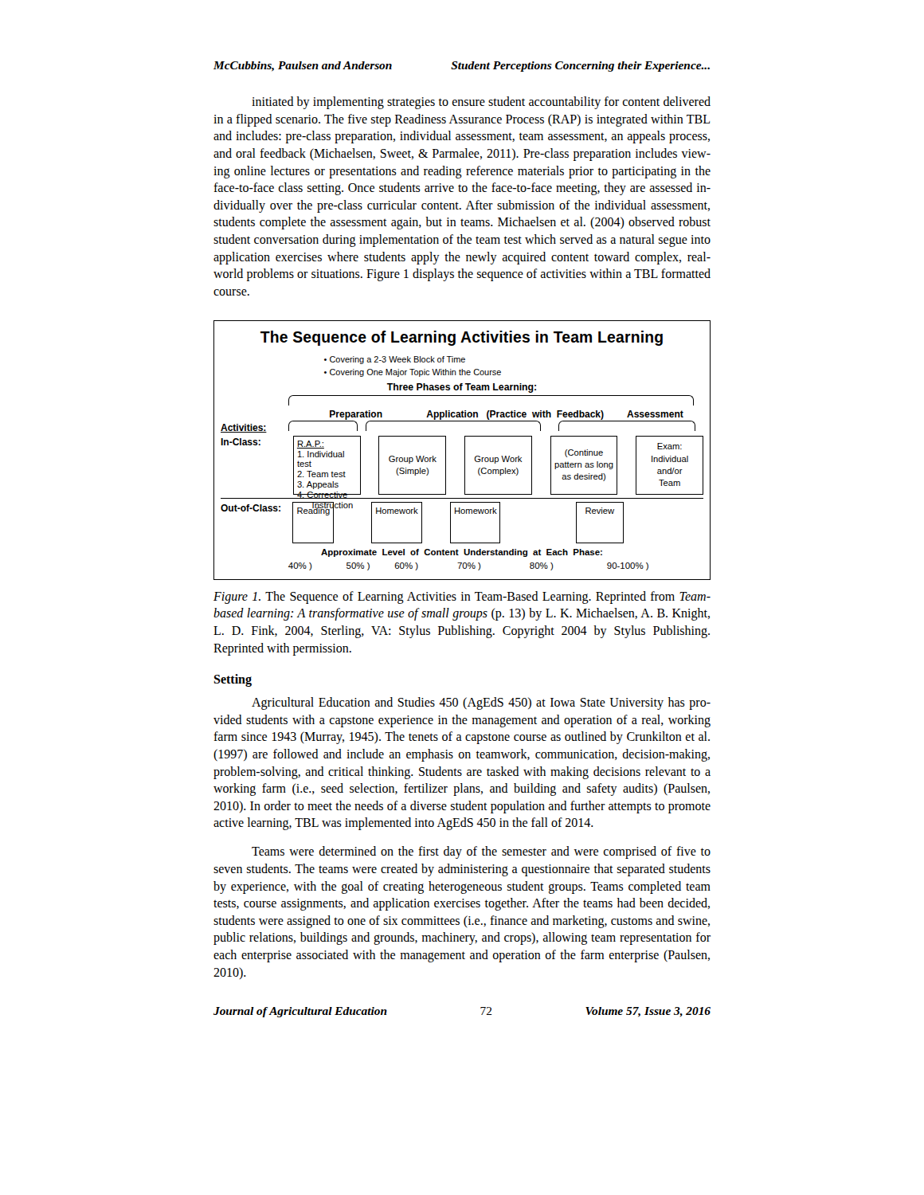McCubbins, Paulsen and Anderson
Student Perceptions Concerning their Experience...
initiated by implementing strategies to ensure student accountability for content delivered in a flipped scenario. The five step Readiness Assurance Process (RAP) is integrated within TBL and includes: pre-class preparation, individual assessment, team assessment, an appeals process, and oral feedback (Michaelsen, Sweet, & Parmalee, 2011). Pre-class preparation includes viewing online lectures or presentations and reading reference materials prior to participating in the face-to-face class setting. Once students arrive to the face-to-face meeting, they are assessed individually over the pre-class curricular content. After submission of the individual assessment, students complete the assessment again, but in teams. Michaelsen et al. (2004) observed robust student conversation during implementation of the team test which served as a natural segue into application exercises where students apply the newly acquired content toward complex, real-world problems or situations. Figure 1 displays the sequence of activities within a TBL formatted course.
The Sequence of Learning Activities in Team Learning
Covering a 2-3 Week Block of Time
Covering One Major Topic Within the Course
Three Phases of Team Learning:
Preparation
Application (Practice with Feedback)
Assessment
Activities:
| In-Class: | | R.A.P.: 1. Individual test 2. Team test 3. Appeals 4. Corrective Instruction | | Group Work (Simple) | | Group Work (Complex) | | (Continue pattern as long as desired) | | Exam: Individual and/or Team |
| Out-of-Class: | | Reading | | Homework | | Homework | | Review | |
Approximate Level of Content Understanding at Each Phase:
40% ) 50% ) 60% ) 70% ) 80% ) 90-100% )
Figure 1. The Sequence of Learning Activities in Team-Based Learning. Reprinted from Team-based learning: A transformative use of small groups (p. 13) by L. K. Michaelsen, A. B. Knight, L. D. Fink, 2004, Sterling, VA: Stylus Publishing. Copyright 2004 by Stylus Publishing. Reprinted with permission.
Setting
Agricultural Education and Studies 450 (AgEdS 450) at Iowa State University has provided students with a capstone experience in the management and operation of a real, working farm since 1943 (Murray, 1945). The tenets of a capstone course as outlined by Crunkilton et al. (1997) are followed and include an emphasis on teamwork, communication, decision-making, problem-solving, and critical thinking. Students are tasked with making decisions relevant to a working farm (i.e., seed selection, fertilizer plans, and building and safety audits) (Paulsen, 2010). In order to meet the needs of a diverse student population and further attempts to promote active learning, TBL was implemented into AgEdS 450 in the fall of 2014.
Teams were determined on the first day of the semester and were comprised of five to seven students. The teams were created by administering a questionnaire that separated students by experience, with the goal of creating heterogeneous student groups. Teams completed team tests, course assignments, and application exercises together. After the teams had been decided, students were assigned to one of six committees (i.e., finance and marketing, customs and swine, public relations, buildings and grounds, machinery, and crops), allowing team representation for each enterprise associated with the management and operation of the farm enterprise (Paulsen, 2010).
Journal of Agricultural Education
72
Volume 57, Issue 3, 2016